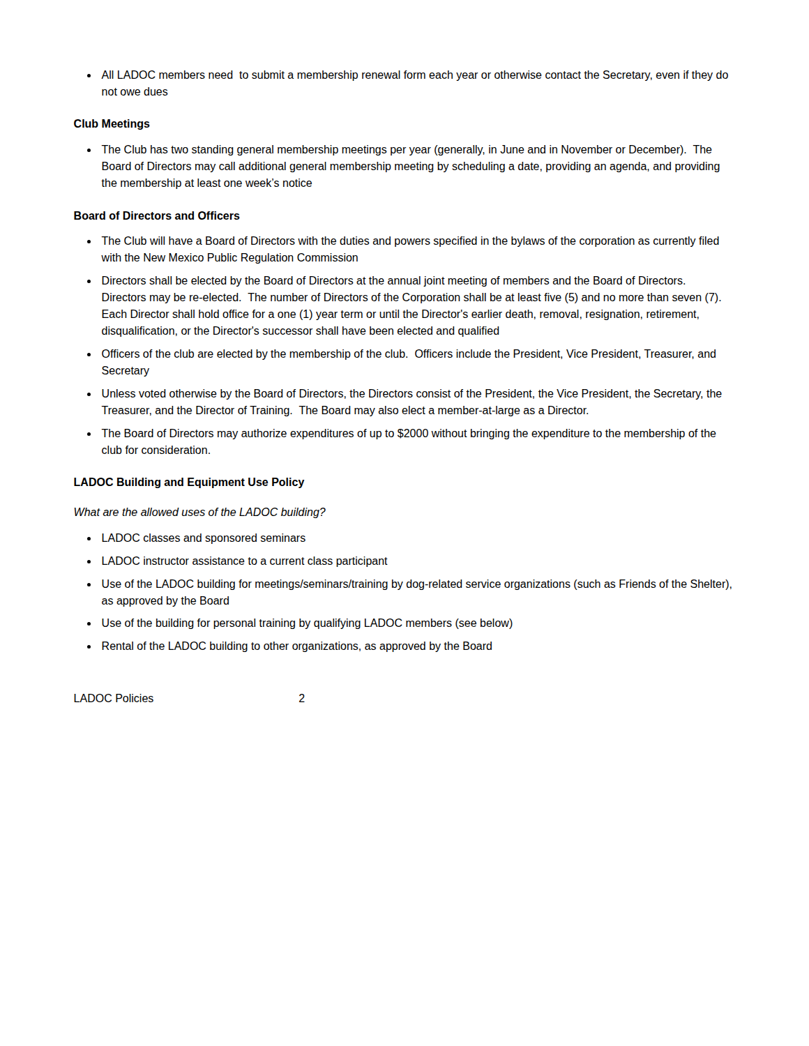All LADOC members need to submit a membership renewal form each year or otherwise contact the Secretary, even if they do not owe dues
Club Meetings
The Club has two standing general membership meetings per year (generally, in June and in November or December). The Board of Directors may call additional general membership meeting by scheduling a date, providing an agenda, and providing the membership at least one week’s notice
Board of Directors and Officers
The Club will have a Board of Directors with the duties and powers specified in the bylaws of the corporation as currently filed with the New Mexico Public Regulation Commission
Directors shall be elected by the Board of Directors at the annual joint meeting of members and the Board of Directors. Directors may be re-elected. The number of Directors of the Corporation shall be at least five (5) and no more than seven (7). Each Director shall hold office for a one (1) year term or until the Director's earlier death, removal, resignation, retirement, disqualification, or the Director's successor shall have been elected and qualified
Officers of the club are elected by the membership of the club. Officers include the President, Vice President, Treasurer, and Secretary
Unless voted otherwise by the Board of Directors, the Directors consist of the President, the Vice President, the Secretary, the Treasurer, and the Director of Training. The Board may also elect a member-at-large as a Director.
The Board of Directors may authorize expenditures of up to $2000 without bringing the expenditure to the membership of the club for consideration.
LADOC Building and Equipment Use Policy
What are the allowed uses of the LADOC building?
LADOC classes and sponsored seminars
LADOC instructor assistance to a current class participant
Use of the LADOC building for meetings/seminars/training by dog-related service organizations (such as Friends of the Shelter), as approved by the Board
Use of the building for personal training by qualifying LADOC members (see below)
Rental of the LADOC building to other organizations, as approved by the Board
LADOC Policies2